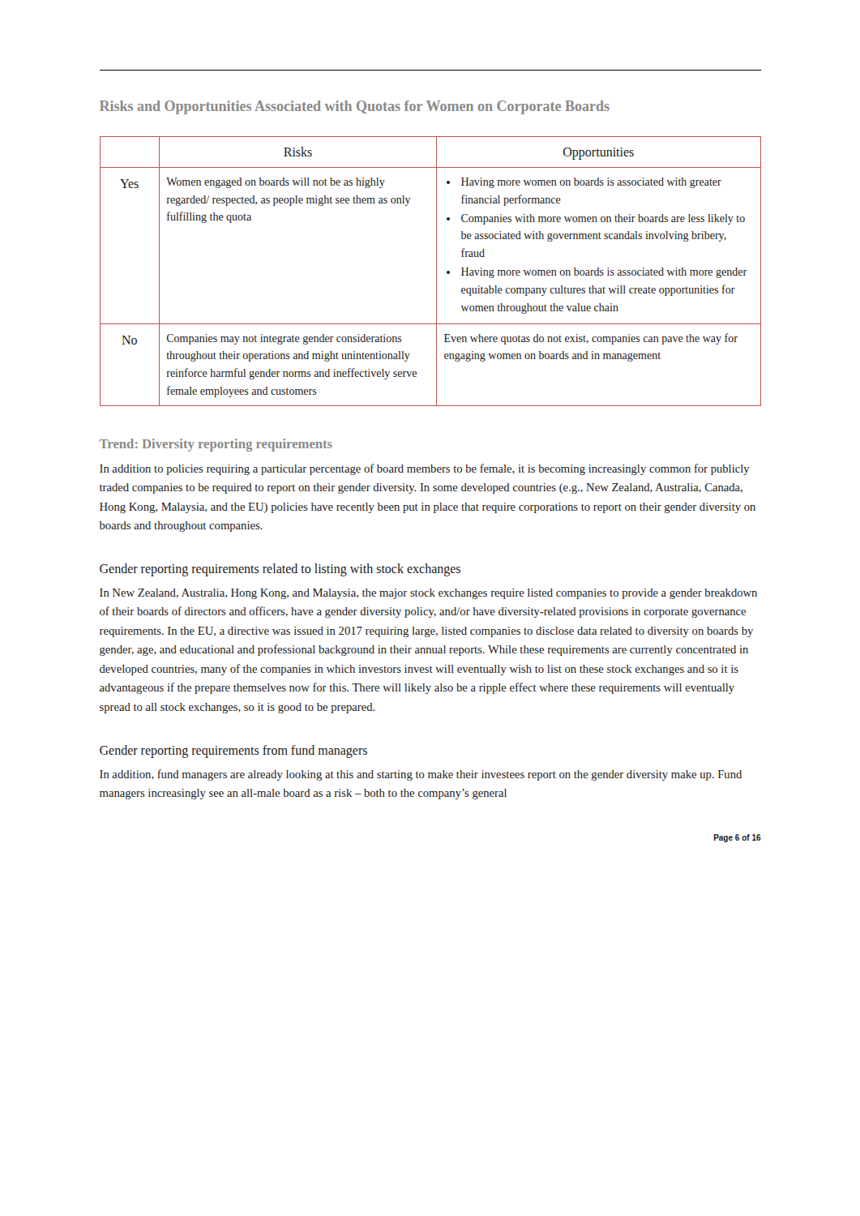Risks and Opportunities Associated with Quotas for Women on Corporate Boards
| | Risks | Opportunities |
| --- | --- | --- |
| Yes | Women engaged on boards will not be as highly regarded/ respected, as people might see them as only fulfilling the quota | Having more women on boards is associated with greater financial performance Companies with more women on their boards are less likely to be associated with government scandals involving bribery, fraud Having more women on boards is associated with more gender equitable company cultures that will create opportunities for women throughout the value chain |
| No | Companies may not integrate gender considerations throughout their operations and might unintentionally reinforce harmful gender norms and ineffectively serve female employees and customers | Even where quotas do not exist, companies can pave the way for engaging women on boards and in management |
Trend: Diversity reporting requirements
In addition to policies requiring a particular percentage of board members to be female, it is becoming increasingly common for publicly traded companies to be required to report on their gender diversity. In some developed countries (e.g., New Zealand, Australia, Canada, Hong Kong, Malaysia, and the EU) policies have recently been put in place that require corporations to report on their gender diversity on boards and throughout companies.
Gender reporting requirements related to listing with stock exchanges
In New Zealand, Australia, Hong Kong, and Malaysia, the major stock exchanges require listed companies to provide a gender breakdown of their boards of directors and officers, have a gender diversity policy, and/or have diversity-related provisions in corporate governance requirements. In the EU, a directive was issued in 2017 requiring large, listed companies to disclose data related to diversity on boards by gender, age, and educational and professional background in their annual reports. While these requirements are currently concentrated in developed countries, many of the companies in which investors invest will eventually wish to list on these stock exchanges and so it is advantageous if the prepare themselves now for this. There will likely also be a ripple effect where these requirements will eventually spread to all stock exchanges, so it is good to be prepared.
Gender reporting requirements from fund managers
In addition, fund managers are already looking at this and starting to make their investees report on the gender diversity make up. Fund managers increasingly see an all-male board as a risk – both to the company’s general
Page 6 of 16